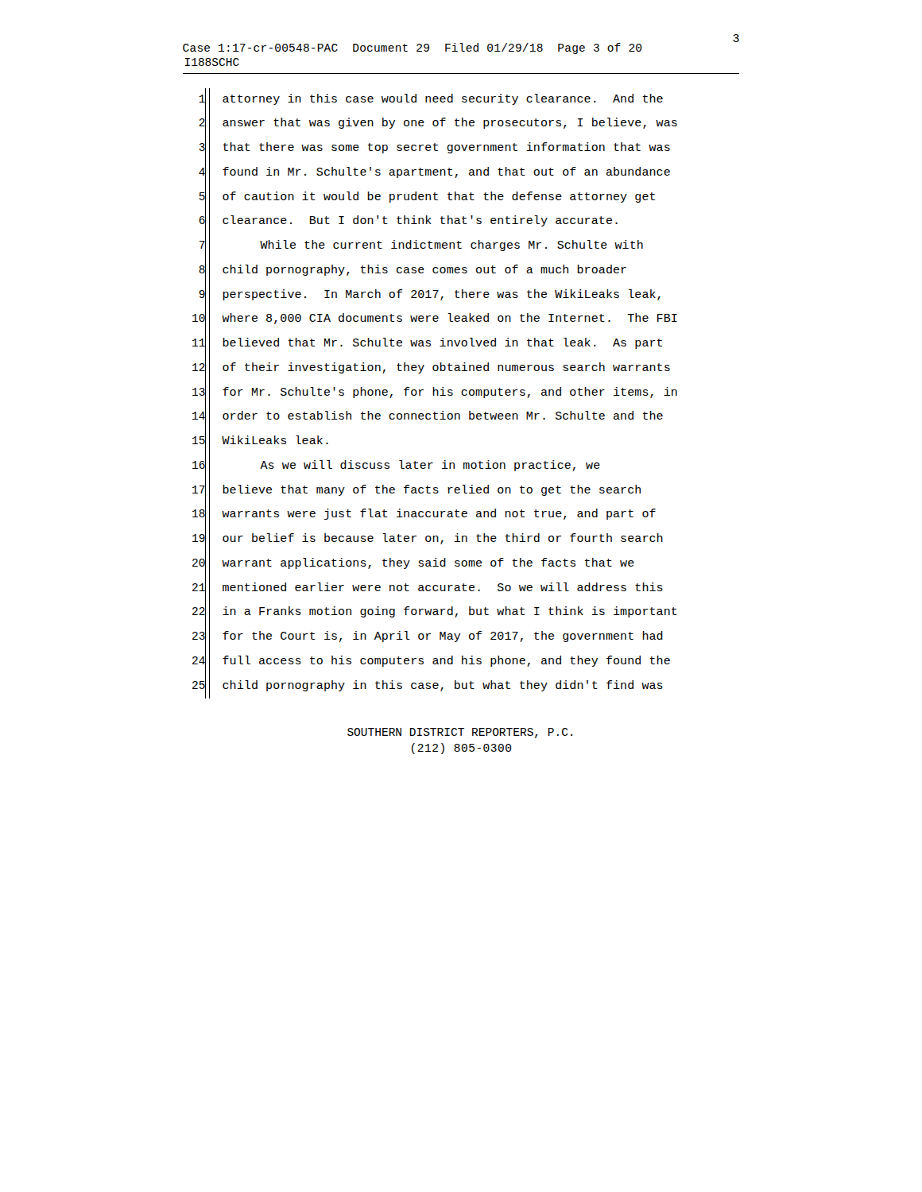3
Case 1:17-cr-00548-PAC Document 29 Filed 01/29/18 Page 3 of 20
I188SCHC
| 1 | | attorney in this case would need security clearance. And the |
| 2 | | answer that was given by one of the prosecutors, I believe, was |
| 3 | | that there was some top secret government information that was |
| 4 | | found in Mr. Schulte's apartment, and that out of an abundance |
| 5 | | of caution it would be prudent that the defense attorney get |
| 6 | | clearance. But I don't think that's entirely accurate. |
| 7 | | While the current indictment charges Mr. Schulte with |
| 8 | | child pornography, this case comes out of a much broader |
| 9 | | perspective. In March of 2017, there was the WikiLeaks leak, |
| 10 | | where 8,000 CIA documents were leaked on the Internet. The FBI |
| 11 | | believed that Mr. Schulte was involved in that leak. As part |
| 12 | | of their investigation, they obtained numerous search warrants |
| 13 | | for Mr. Schulte's phone, for his computers, and other items, in |
| 14 | | order to establish the connection between Mr. Schulte and the |
| 15 | | WikiLeaks leak. |
| 16 | | As we will discuss later in motion practice, we |
| 17 | | believe that many of the facts relied on to get the search |
| 18 | | warrants were just flat inaccurate and not true, and part of |
| 19 | | our belief is because later on, in the third or fourth search |
| 20 | | warrant applications, they said some of the facts that we |
| 21 | | mentioned earlier were not accurate. So we will address this |
| 22 | | in a Franks motion going forward, but what I think is important |
| 23 | | for the Court is, in April or May of 2017, the government had |
| 24 | | full access to his computers and his phone, and they found the |
| 25 | | child pornography in this case, but what they didn't find was |
SOUTHERN DISTRICT REPORTERS, P.C.
(212) 805-0300